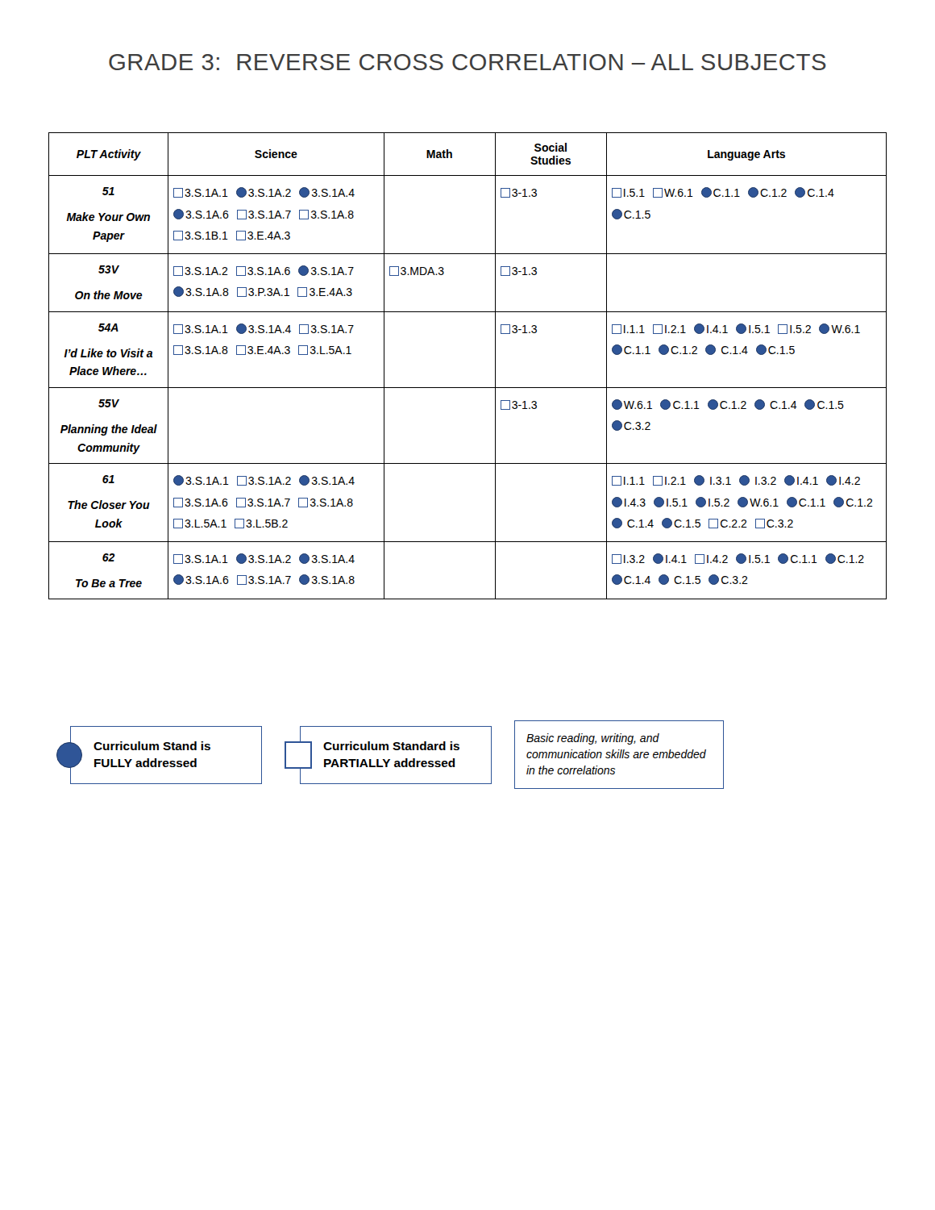GRADE 3: REVERSE CROSS CORRELATION – ALL SUBJECTS
| PLT Activity | Science | Math | Social Studies | Language Arts |
| --- | --- | --- | --- | --- |
| 51 Make Your Own Paper | 3.S.1A.1 3.S.1A.2 3.S.1A.4 3.S.1A.6 3.S.1A.7 3.S.1A.8 3.S.1B.1 3.E.4A.3 | | 3-1.3 | I.5.1 W.6.1 C.1.1 C.1.2 C.1.4 C.1.5 |
| 53V On the Move | 3.S.1A.2 3.S.1A.6 3.S.1A.7 3.S.1A.8 3.P.3A.1 3.E.4A.3 | 3.MDA.3 | 3-1.3 | |
| 54A I’d Like to Visit a Place Where… | 3.S.1A.1 3.S.1A.4 3.S.1A.7 3.S.1A.8 3.E.4A.3 3.L.5A.1 | | 3-1.3 | I.1.1 I.2.1 I.4.1 I.5.1 I.5.2 W.6.1 C.1.1 C.1.2 C.1.4 C.1.5 |
| 55V Planning the Ideal Community | | | 3-1.3 | W.6.1 C.1.1 C.1.2 C.1.4 C.1.5 C.3.2 |
| 61 The Closer You Look | 3.S.1A.1 3.S.1A.2 3.S.1A.4 3.S.1A.6 3.S.1A.7 3.S.1A.8 3.L.5A.1 3.L.5B.2 | | | I.1.1 I.2.1 I.3.1 I.3.2 I.4.1 I.4.2 I.4.3 I.5.1 I.5.2 W.6.1 C.1.1 C.1.2 C.1.4 C.1.5 C.2.2 C.3.2 |
| 62 To Be a Tree | 3.S.1A.1 3.S.1A.2 3.S.1A.4 3.S.1A.6 3.S.1A.7 3.S.1A.8 | | | I.3.2 I.4.1 I.4.2 I.5.1 C.1.1 C.1.2 C.1.4 C.1.5 C.3.2 |
Curriculum Stand is
FULLY addressed
Curriculum Standard is
PARTIALLY addressed
Basic reading, writing, and communication skills are embedded in the correlations